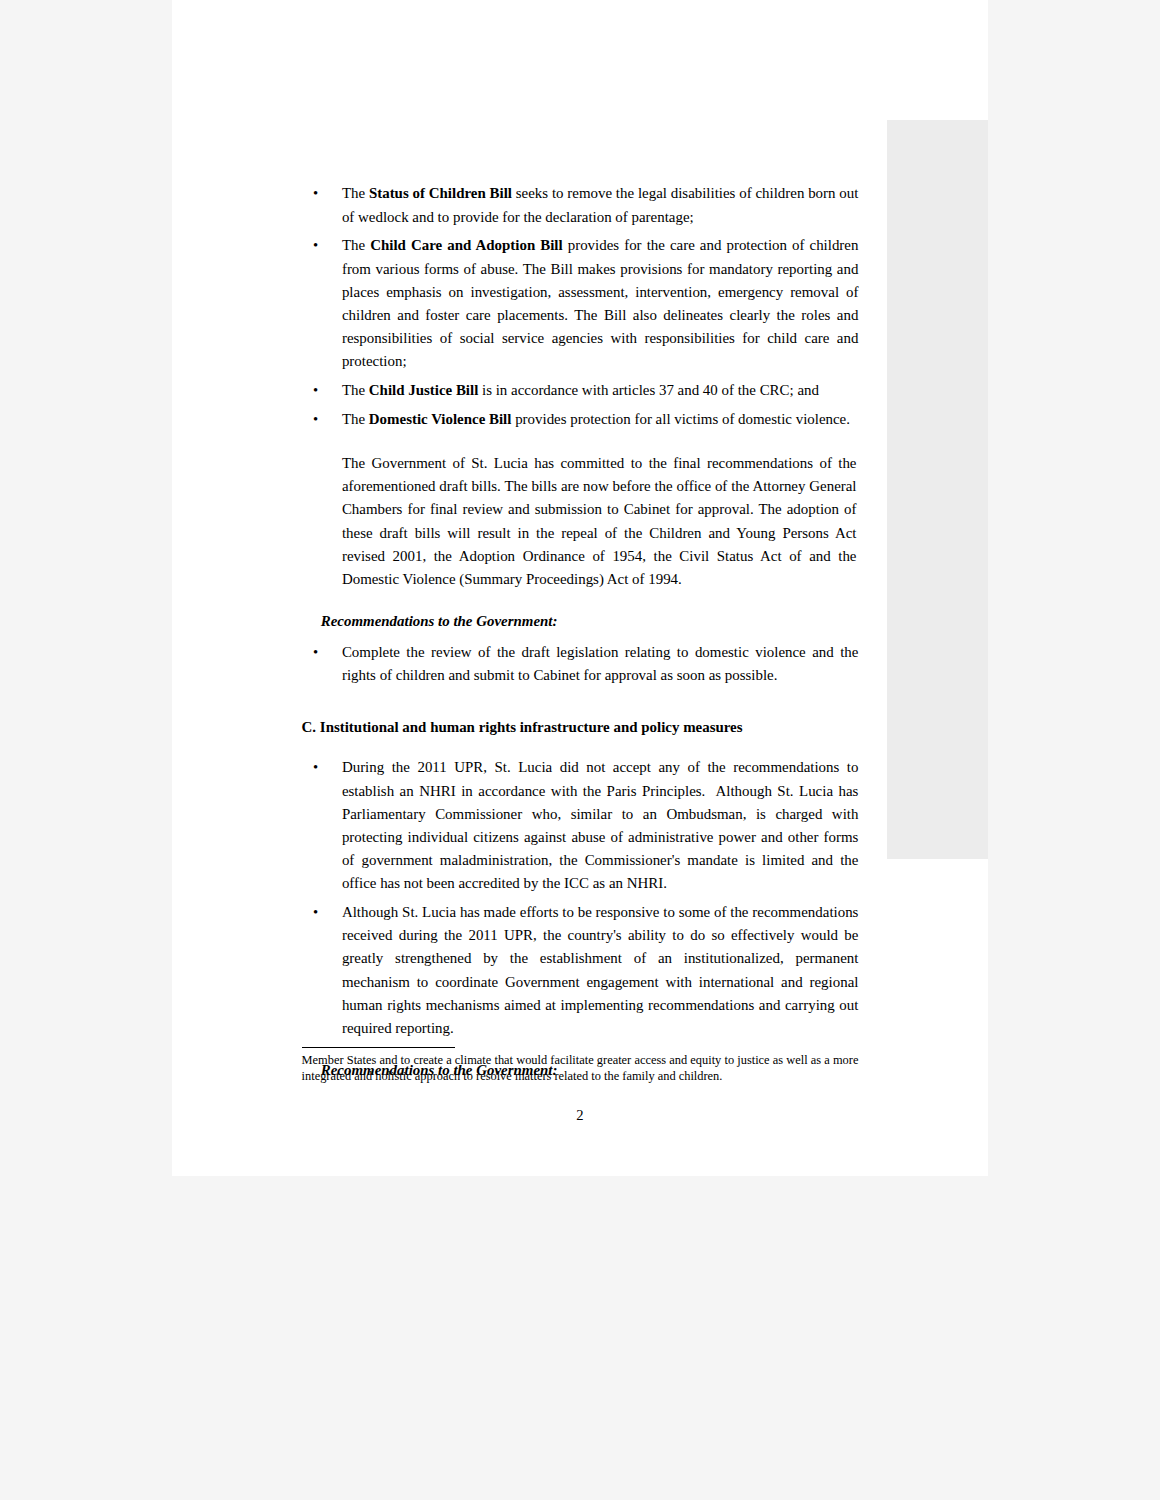The Status of Children Bill seeks to remove the legal disabilities of children born out of wedlock and to provide for the declaration of parentage;
The Child Care and Adoption Bill provides for the care and protection of children from various forms of abuse. The Bill makes provisions for mandatory reporting and places emphasis on investigation, assessment, intervention, emergency removal of children and foster care placements. The Bill also delineates clearly the roles and responsibilities of social service agencies with responsibilities for child care and protection;
The Child Justice Bill is in accordance with articles 37 and 40 of the CRC; and
The Domestic Violence Bill provides protection for all victims of domestic violence.
The Government of St. Lucia has committed to the final recommendations of the aforementioned draft bills. The bills are now before the office of the Attorney General Chambers for final review and submission to Cabinet for approval. The adoption of these draft bills will result in the repeal of the Children and Young Persons Act revised 2001, the Adoption Ordinance of 1954, the Civil Status Act of and the Domestic Violence (Summary Proceedings) Act of 1994.
Recommendations to the Government:
Complete the review of the draft legislation relating to domestic violence and the rights of children and submit to Cabinet for approval as soon as possible.
C. Institutional and human rights infrastructure and policy measures
During the 2011 UPR, St. Lucia did not accept any of the recommendations to establish an NHRI in accordance with the Paris Principles. Although St. Lucia has Parliamentary Commissioner who, similar to an Ombudsman, is charged with protecting individual citizens against abuse of administrative power and other forms of government maladministration, the Commissioner's mandate is limited and the office has not been accredited by the ICC as an NHRI.
Although St. Lucia has made efforts to be responsive to some of the recommendations received during the 2011 UPR, the country's ability to do so effectively would be greatly strengthened by the establishment of an institutionalized, permanent mechanism to coordinate Government engagement with international and regional human rights mechanisms aimed at implementing recommendations and carrying out required reporting.
Recommendations to the Government:
Member States and to create a climate that would facilitate greater access and equity to justice as well as a more integrated and holistic approach to resolve matters related to the family and children.
2